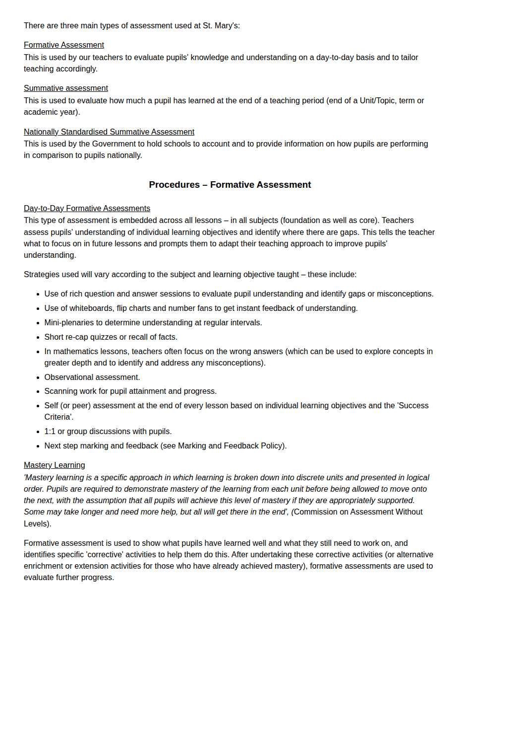There are three main types of assessment used at St. Mary's:
Formative Assessment
This is used by our teachers to evaluate pupils' knowledge and understanding on a day-to-day basis and to tailor teaching accordingly.
Summative assessment
This is used to evaluate how much a pupil has learned at the end of a teaching period (end of a Unit/Topic, term or academic year).
Nationally Standardised Summative Assessment
This is used by the Government to hold schools to account and to provide information on how pupils are performing in comparison to pupils nationally.
Procedures – Formative Assessment
Day-to-Day Formative Assessments
This type of assessment is embedded across all lessons – in all subjects (foundation as well as core). Teachers assess pupils' understanding of individual learning objectives and identify where there are gaps. This tells the teacher what to focus on in future lessons and prompts them to adapt their teaching approach to improve pupils' understanding.
Strategies used will vary according to the subject and learning objective taught – these include:
Use of rich question and answer sessions to evaluate pupil understanding and identify gaps or misconceptions.
Use of whiteboards, flip charts and number fans to get instant feedback of understanding.
Mini-plenaries to determine understanding at regular intervals.
Short re-cap quizzes or recall of facts.
In mathematics lessons, teachers often focus on the wrong answers (which can be used to explore concepts in greater depth and to identify and address any misconceptions).
Observational assessment.
Scanning work for pupil attainment and progress.
Self (or peer) assessment at the end of every lesson based on individual learning objectives and the 'Success Criteria'.
1:1 or group discussions with pupils.
Next step marking and feedback (see Marking and Feedback Policy).
Mastery Learning
'Mastery learning is a specific approach in which learning is broken down into discrete units and presented in logical order. Pupils are required to demonstrate mastery of the learning from each unit before being allowed to move onto the next, with the assumption that all pupils will achieve this level of mastery if they are appropriately supported. Some may take longer and need more help, but all will get there in the end', (Commission on Assessment Without Levels).
Formative assessment is used to show what pupils have learned well and what they still need to work on, and identifies specific 'corrective' activities to help them do this. After undertaking these corrective activities (or alternative enrichment or extension activities for those who have already achieved mastery), formative assessments are used to evaluate further progress.